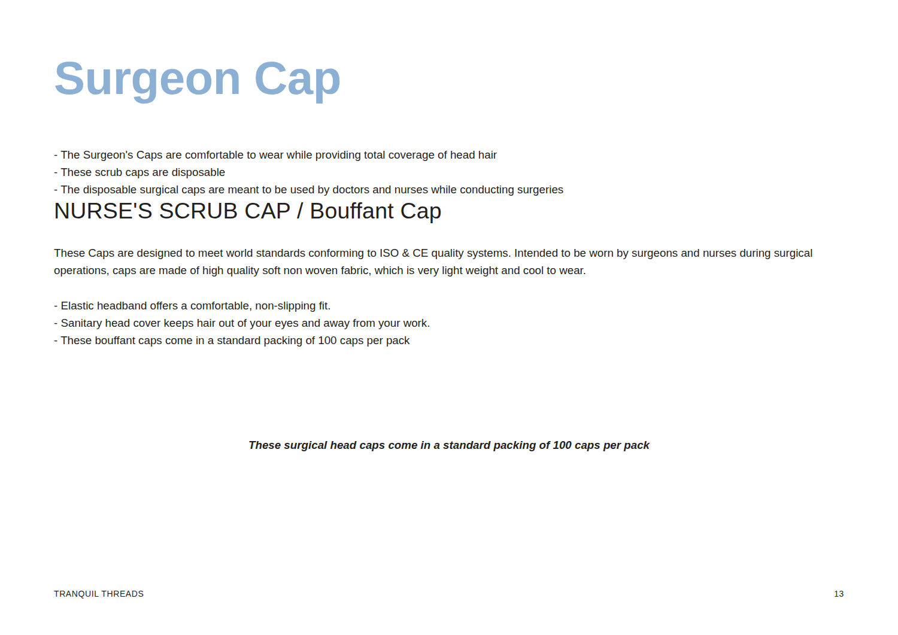Surgeon Cap
The Surgeon's Caps are comfortable to wear while providing total coverage of head hair
These scrub caps are disposable
The disposable surgical caps are meant to be used by doctors and nurses while conducting surgeries
NURSE'S SCRUB CAP / Bouffant Cap
These Caps are designed to meet world standards conforming to ISO & CE quality systems. Intended to be worn by surgeons and nurses during surgical operations, caps are made of high quality soft non woven fabric, which is very light weight and cool to wear.
Elastic headband offers a comfortable, non-slipping fit.
Sanitary head cover keeps hair out of your eyes and away from your work.
These bouffant caps come in a standard packing of 100 caps per pack
These surgical head caps come in a standard packing of 100 caps per pack
TRANQUIL THREADS 13